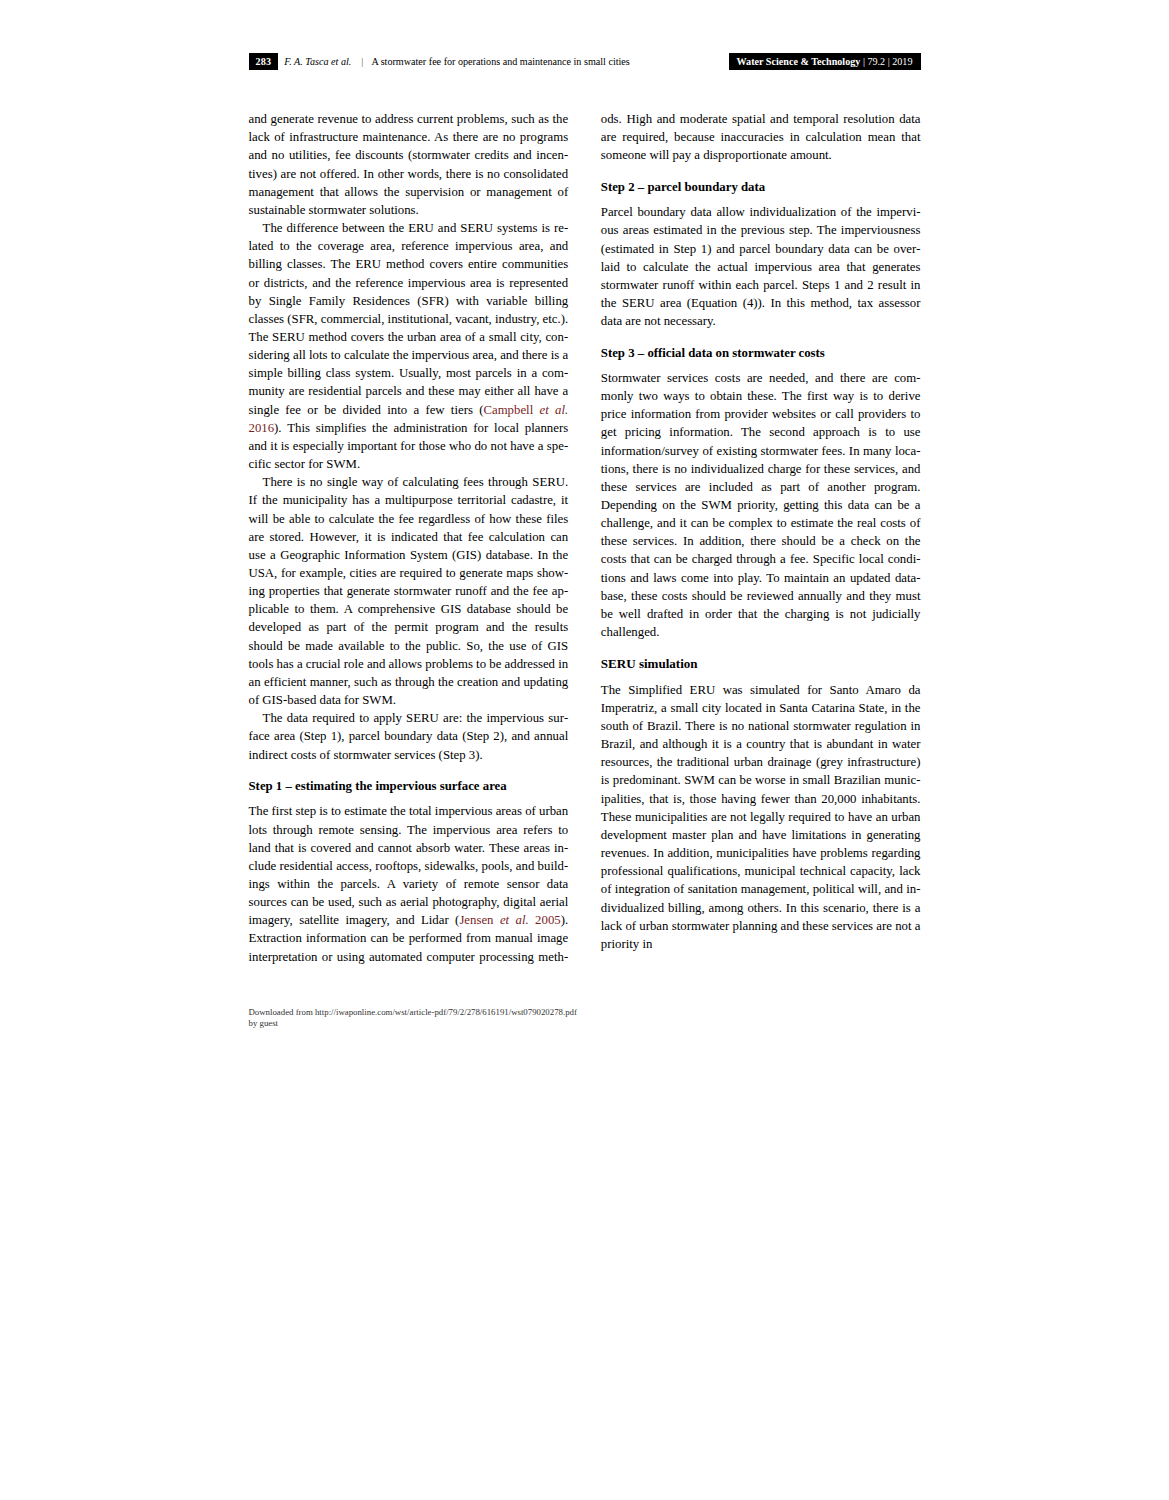283
F. A. Tasca et al.
|
A stormwater fee for operations and maintenance in small cities
Water Science & Technology | 79.2 | 2019
and generate revenue to address current problems, such as the lack of infrastructure maintenance. As there are no programs and no utilities, fee discounts (stormwater credits and incentives) are not offered. In other words, there is no consolidated management that allows the supervision or management of sustainable stormwater solutions.
The difference between the ERU and SERU systems is related to the coverage area, reference impervious area, and billing classes. The ERU method covers entire communities or districts, and the reference impervious area is represented by Single Family Residences (SFR) with variable billing classes (SFR, commercial, institutional, vacant, industry, etc.). The SERU method covers the urban area of a small city, considering all lots to calculate the impervious area, and there is a simple billing class system. Usually, most parcels in a community are residential parcels and these may either all have a single fee or be divided into a few tiers (Campbell et al. 2016). This simplifies the administration for local planners and it is especially important for those who do not have a specific sector for SWM.
There is no single way of calculating fees through SERU. If the municipality has a multipurpose territorial cadastre, it will be able to calculate the fee regardless of how these files are stored. However, it is indicated that fee calculation can use a Geographic Information System (GIS) database. In the USA, for example, cities are required to generate maps showing properties that generate stormwater runoff and the fee applicable to them. A comprehensive GIS database should be developed as part of the permit program and the results should be made available to the public. So, the use of GIS tools has a crucial role and allows problems to be addressed in an efficient manner, such as through the creation and updating of GIS-based data for SWM.
The data required to apply SERU are: the impervious surface area (Step 1), parcel boundary data (Step 2), and annual indirect costs of stormwater services (Step 3).
Step 1 – estimating the impervious surface area
The first step is to estimate the total impervious areas of urban lots through remote sensing. The impervious area refers to land that is covered and cannot absorb water. These areas include residential access, rooftops, sidewalks, pools, and buildings within the parcels. A variety of remote sensor data sources can be used, such as aerial photography, digital aerial imagery, satellite imagery, and Lidar (Jensen et al. 2005). Extraction information can be performed from manual image interpretation or using automated computer processing methods. High and moderate spatial and temporal resolution data are required, because inaccuracies in calculation mean that someone will pay a disproportionate amount.
Step 2 – parcel boundary data
Parcel boundary data allow individualization of the impervious areas estimated in the previous step. The imperviousness (estimated in Step 1) and parcel boundary data can be overlaid to calculate the actual impervious area that generates stormwater runoff within each parcel. Steps 1 and 2 result in the SERU area (Equation (4)). In this method, tax assessor data are not necessary.
Step 3 – official data on stormwater costs
Stormwater services costs are needed, and there are commonly two ways to obtain these. The first way is to derive price information from provider websites or call providers to get pricing information. The second approach is to use information/survey of existing stormwater fees. In many locations, there is no individualized charge for these services, and these services are included as part of another program. Depending on the SWM priority, getting this data can be a challenge, and it can be complex to estimate the real costs of these services. In addition, there should be a check on the costs that can be charged through a fee. Specific local conditions and laws come into play. To maintain an updated database, these costs should be reviewed annually and they must be well drafted in order that the charging is not judicially challenged.
SERU simulation
The Simplified ERU was simulated for Santo Amaro da Imperatriz, a small city located in Santa Catarina State, in the south of Brazil. There is no national stormwater regulation in Brazil, and although it is a country that is abundant in water resources, the traditional urban drainage (grey infrastructure) is predominant. SWM can be worse in small Brazilian municipalities, that is, those having fewer than 20,000 inhabitants. These municipalities are not legally required to have an urban development master plan and have limitations in generating revenues. In addition, municipalities have problems regarding professional qualifications, municipal technical capacity, lack of integration of sanitation management, political will, and individualized billing, among others. In this scenario, there is a lack of urban stormwater planning and these services are not a priority in
Downloaded from http://iwaponline.com/wst/article-pdf/79/2/278/616191/wst079020278.pdf
by guest